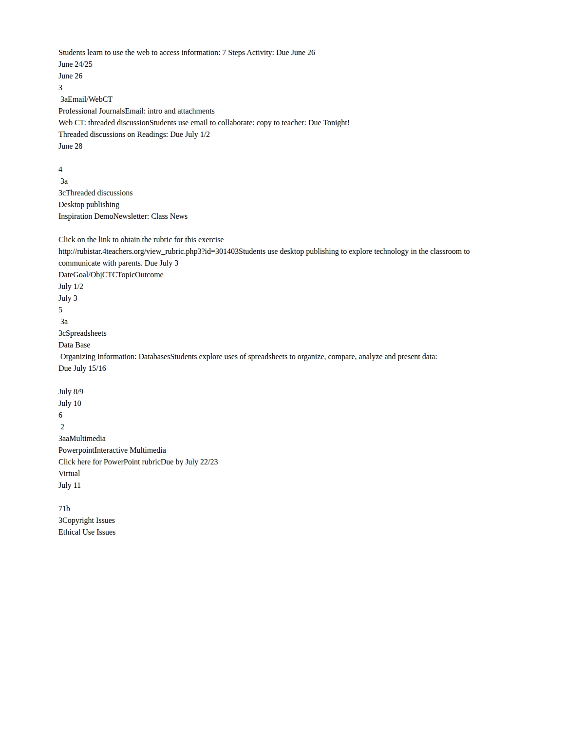Students learn to use the web to access information: 7 Steps Activity: Due June 26
June 24/25
June 26
3
3aEmail/WebCT
Professional JournalsEmail: intro and attachments
Web CT: threaded discussionStudents use email to collaborate: copy to teacher: Due Tonight!
Threaded discussions on Readings: Due July 1/2
June 28
4
3a
3cThreaded discussions
Desktop publishing
Inspiration DemoNewsletter: Class News
Click on the link to obtain the rubric for this exercise
http://rubistar.4teachers.org/view_rubric.php3?id=301403Students use desktop publishing to explore technology in the classroom to communicate with parents. Due July 3
DateGoal/ObjCTCTopicOutcome
July 1/2
July 3
5
3a
3cSpreadsheets
Data Base
Organizing Information: DatabasesStudents explore uses of spreadsheets to organize, compare, analyze and present data:
Due July 15/16
July 8/9
July 10
6
2
3aaMultimedia
PowerpointInteractive Multimedia
Click here for PowerPoint rubricDue by July 22/23
Virtual
July 11
71b
3Copyright Issues
Ethical Use Issues